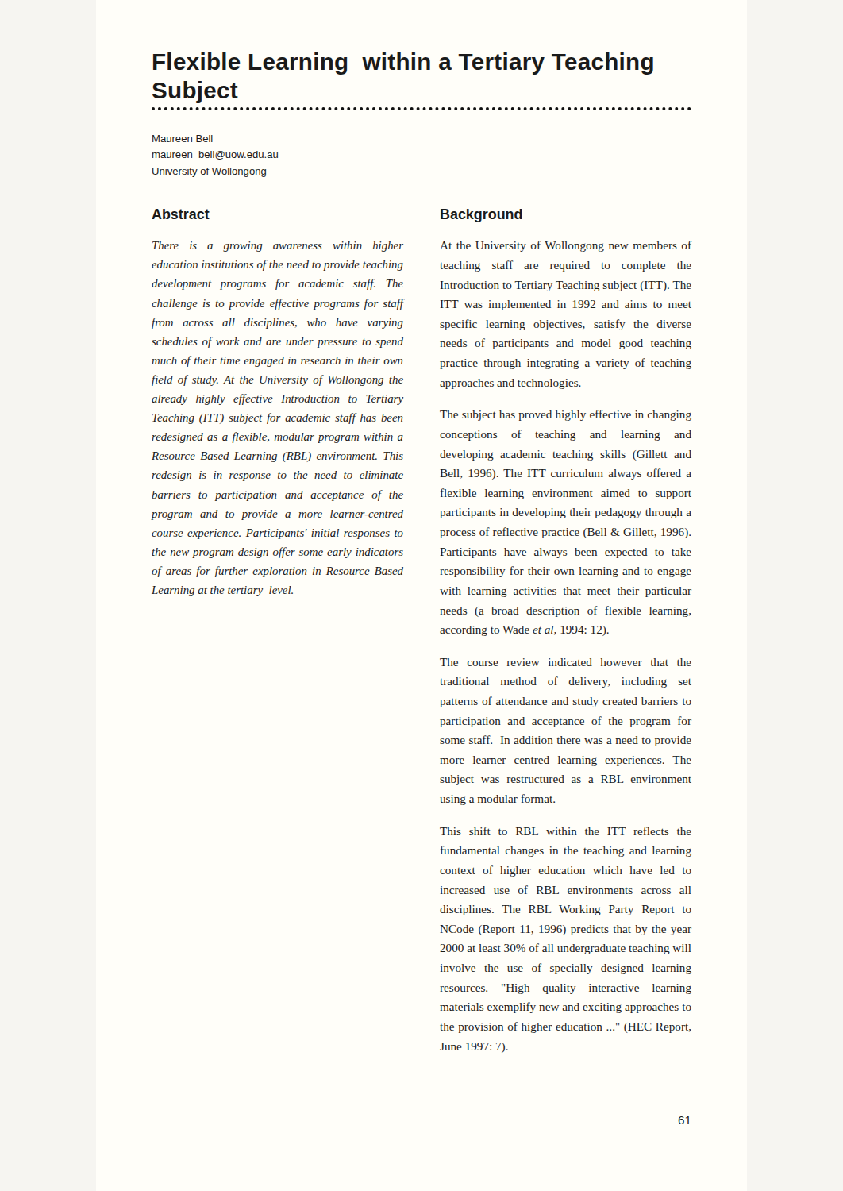Flexible Learning within a Tertiary Teaching Subject
Maureen Bell
maureen_bell@uow.edu.au
University of Wollongong
Abstract
There is a growing awareness within higher education institutions of the need to provide teaching development programs for academic staff. The challenge is to provide effective programs for staff from across all disciplines, who have varying schedules of work and are under pressure to spend much of their time engaged in research in their own field of study. At the University of Wollongong the already highly effective Introduction to Tertiary Teaching (ITT) subject for academic staff has been redesigned as a flexible, modular program within a Resource Based Learning (RBL) environment. This redesign is in response to the need to eliminate barriers to participation and acceptance of the program and to provide a more learner-centred course experience. Participants' initial responses to the new program design offer some early indicators of areas for further exploration in Resource Based Learning at the tertiary level.
Background
At the University of Wollongong new members of teaching staff are required to complete the Introduction to Tertiary Teaching subject (ITT). The ITT was implemented in 1992 and aims to meet specific learning objectives, satisfy the diverse needs of participants and model good teaching practice through integrating a variety of teaching approaches and technologies.
The subject has proved highly effective in changing conceptions of teaching and learning and developing academic teaching skills (Gillett and Bell, 1996). The ITT curriculum always offered a flexible learning environment aimed to support participants in developing their pedagogy through a process of reflective practice (Bell & Gillett, 1996). Participants have always been expected to take responsibility for their own learning and to engage with learning activities that meet their particular needs (a broad description of flexible learning, according to Wade et al, 1994: 12).
The course review indicated however that the traditional method of delivery, including set patterns of attendance and study created barriers to participation and acceptance of the program for some staff. In addition there was a need to provide more learner centred learning experiences. The subject was restructured as a RBL environment using a modular format.
This shift to RBL within the ITT reflects the fundamental changes in the teaching and learning context of higher education which have led to increased use of RBL environments across all disciplines. The RBL Working Party Report to NCode (Report 11, 1996) predicts that by the year 2000 at least 30% of all undergraduate teaching will involve the use of specially designed learning resources. "High quality interactive learning materials exemplify new and exciting approaches to the provision of higher education ..." (HEC Report, June 1997: 7).
61